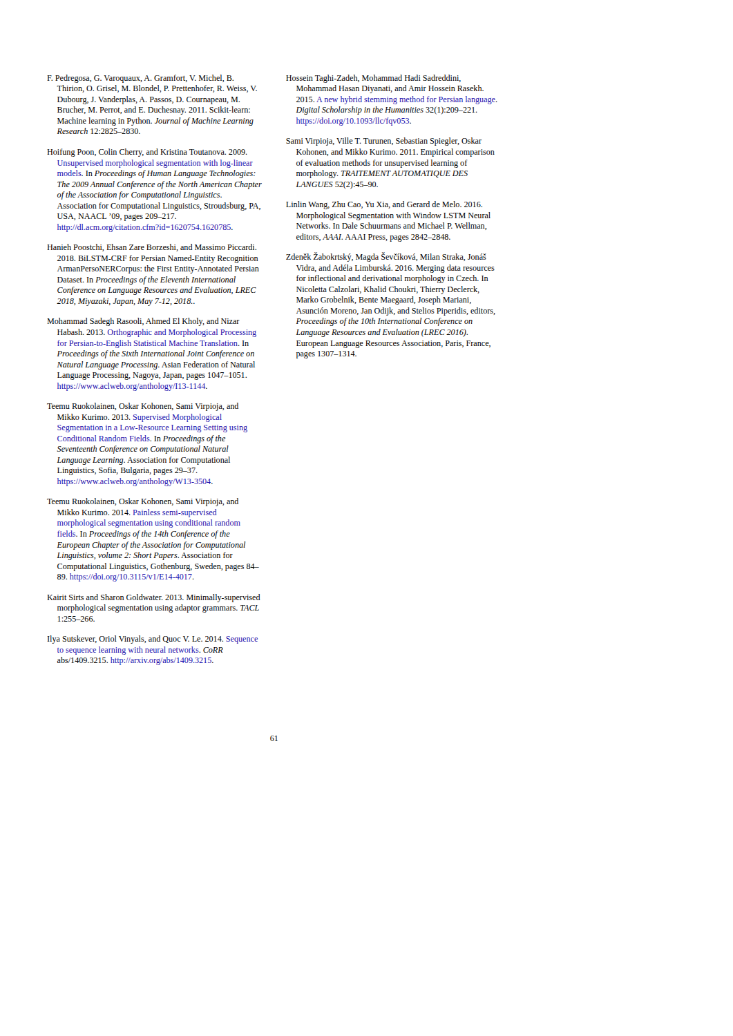F. Pedregosa, G. Varoquaux, A. Gramfort, V. Michel, B. Thirion, O. Grisel, M. Blondel, P. Prettenhofer, R. Weiss, V. Dubourg, J. Vanderplas, A. Passos, D. Cournapeau, M. Brucher, M. Perrot, and E. Duchesnay. 2011. Scikit-learn: Machine learning in Python. Journal of Machine Learning Research 12:2825–2830.
Hoifung Poon, Colin Cherry, and Kristina Toutanova. 2009. Unsupervised morphological segmentation with log-linear models. In Proceedings of Human Language Technologies: The 2009 Annual Conference of the North American Chapter of the Association for Computational Linguistics. Association for Computational Linguistics, Stroudsburg, PA, USA, NAACL ’09, pages 209–217. http://dl.acm.org/citation.cfm?id=1620754.1620785.
Hanieh Poostchi, Ehsan Zare Borzeshi, and Massimo Piccardi. 2018. BiLSTM-CRF for Persian Named-Entity Recognition ArmanPersoNERCorpus: the First Entity-Annotated Persian Dataset. In Proceedings of the Eleventh International Conference on Language Resources and Evaluation, LREC 2018, Miyazaki, Japan, May 7-12, 2018..
Mohammad Sadegh Rasooli, Ahmed El Kholy, and Nizar Habash. 2013. Orthographic and Morphological Processing for Persian-to-English Statistical Machine Translation. In Proceedings of the Sixth International Joint Conference on Natural Language Processing. Asian Federation of Natural Language Processing, Nagoya, Japan, pages 1047–1051. https://www.aclweb.org/anthology/I13-1144.
Teemu Ruokolainen, Oskar Kohonen, Sami Virpioja, and Mikko Kurimo. 2013. Supervised Morphological Segmentation in a Low-Resource Learning Setting using Conditional Random Fields. In Proceedings of the Seventeenth Conference on Computational Natural Language Learning. Association for Computational Linguistics, Sofia, Bulgaria, pages 29–37. https://www.aclweb.org/anthology/W13-3504.
Teemu Ruokolainen, Oskar Kohonen, Sami Virpioja, and Mikko Kurimo. 2014. Painless semi-supervised morphological segmentation using conditional random fields. In Proceedings of the 14th Conference of the European Chapter of the Association for Computational Linguistics, volume 2: Short Papers. Association for Computational Linguistics, Gothenburg, Sweden, pages 84–89. https://doi.org/10.3115/v1/E14-4017.
Kairit Sirts and Sharon Goldwater. 2013. Minimally-supervised morphological segmentation using adaptor grammars. TACL 1:255–266.
Ilya Sutskever, Oriol Vinyals, and Quoc V. Le. 2014. Sequence to sequence learning with neural networks. CoRR abs/1409.3215. http://arxiv.org/abs/1409.3215.
Hossein Taghi-Zadeh, Mohammad Hadi Sadreddini, Mohammad Hasan Diyanati, and Amir Hossein Rasekh. 2015. A new hybrid stemming method for Persian language. Digital Scholarship in the Humanities 32(1):209–221. https://doi.org/10.1093/llc/fqv053.
Sami Virpioja, Ville T. Turunen, Sebastian Spiegler, Oskar Kohonen, and Mikko Kurimo. 2011. Empirical comparison of evaluation methods for unsupervised learning of morphology. TRAITEMENT AUTOMATIQUE DES LANGUES 52(2):45–90.
Linlin Wang, Zhu Cao, Yu Xia, and Gerard de Melo. 2016. Morphological Segmentation with Window LSTM Neural Networks. In Dale Schuurmans and Michael P. Wellman, editors, AAAI. AAAI Press, pages 2842–2848.
Zdeněk Žabokrtský, Magda Ševčíková, Milan Straka, Jonáš Vidra, and Adéla Limburská. 2016. Merging data resources for inflectional and derivational morphology in Czech. In Nicoletta Calzolari, Khalid Choukri, Thierry Declerck, Marko Grobelnik, Bente Maegaard, Joseph Mariani, Asunción Moreno, Jan Odijk, and Stelios Piperidis, editors, Proceedings of the 10th International Conference on Language Resources and Evaluation (LREC 2016). European Language Resources Association, Paris, France, pages 1307–1314.
61